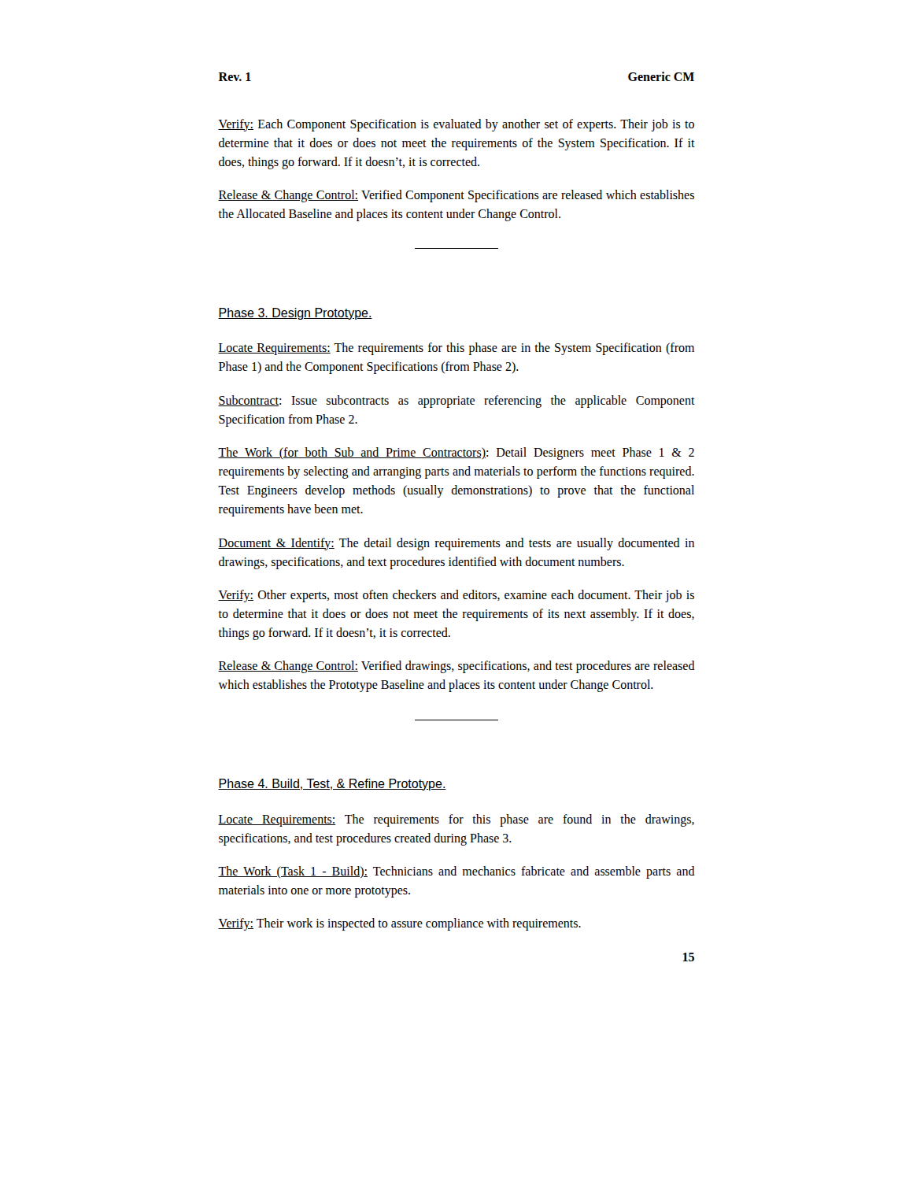Rev. 1
Generic CM
Verify: Each Component Specification is evaluated by another set of experts. Their job is to determine that it does or does not meet the requirements of the System Specification. If it does, things go forward. If it doesn’t, it is corrected.
Release & Change Control: Verified Component Specifications are released which establishes the Allocated Baseline and places its content under Change Control.
Phase 3. Design Prototype.
Locate Requirements: The requirements for this phase are in the System Specification (from Phase 1) and the Component Specifications (from Phase 2).
Subcontract: Issue subcontracts as appropriate referencing the applicable Component Specification from Phase 2.
The Work (for both Sub and Prime Contractors): Detail Designers meet Phase 1 & 2 requirements by selecting and arranging parts and materials to perform the functions required. Test Engineers develop methods (usually demonstrations) to prove that the functional requirements have been met.
Document & Identify: The detail design requirements and tests are usually documented in drawings, specifications, and text procedures identified with document numbers.
Verify: Other experts, most often checkers and editors, examine each document. Their job is to determine that it does or does not meet the requirements of its next assembly. If it does, things go forward. If it doesn’t, it is corrected.
Release & Change Control: Verified drawings, specifications, and test procedures are released which establishes the Prototype Baseline and places its content under Change Control.
Phase 4. Build, Test, & Refine Prototype.
Locate Requirements: The requirements for this phase are found in the drawings, specifications, and test procedures created during Phase 3.
The Work (Task 1 - Build): Technicians and mechanics fabricate and assemble parts and materials into one or more prototypes.
Verify: Their work is inspected to assure compliance with requirements.
15